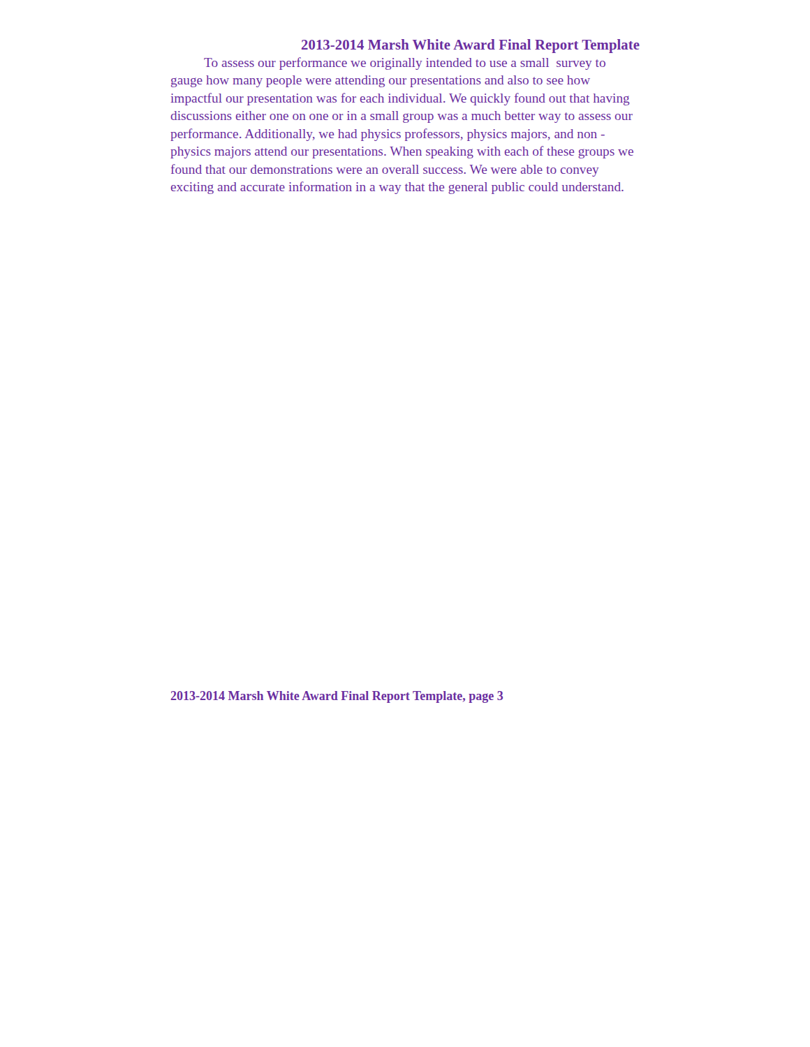2013-2014 Marsh White Award Final Report Template
To assess our performance we originally intended to use a small survey to gauge how many people were attending our presentations and also to see how impactful our presentation was for each individual. We quickly found out that having discussions either one on one or in a small group was a much better way to assess our performance. Additionally, we had physics professors, physics majors, and non - physics majors attend our presentations. When speaking with each of these groups we found that our demonstrations were an overall success. We were able to convey exciting and accurate information in a way that the general public could understand.
2013-2014 Marsh White Award Final Report Template, page 3